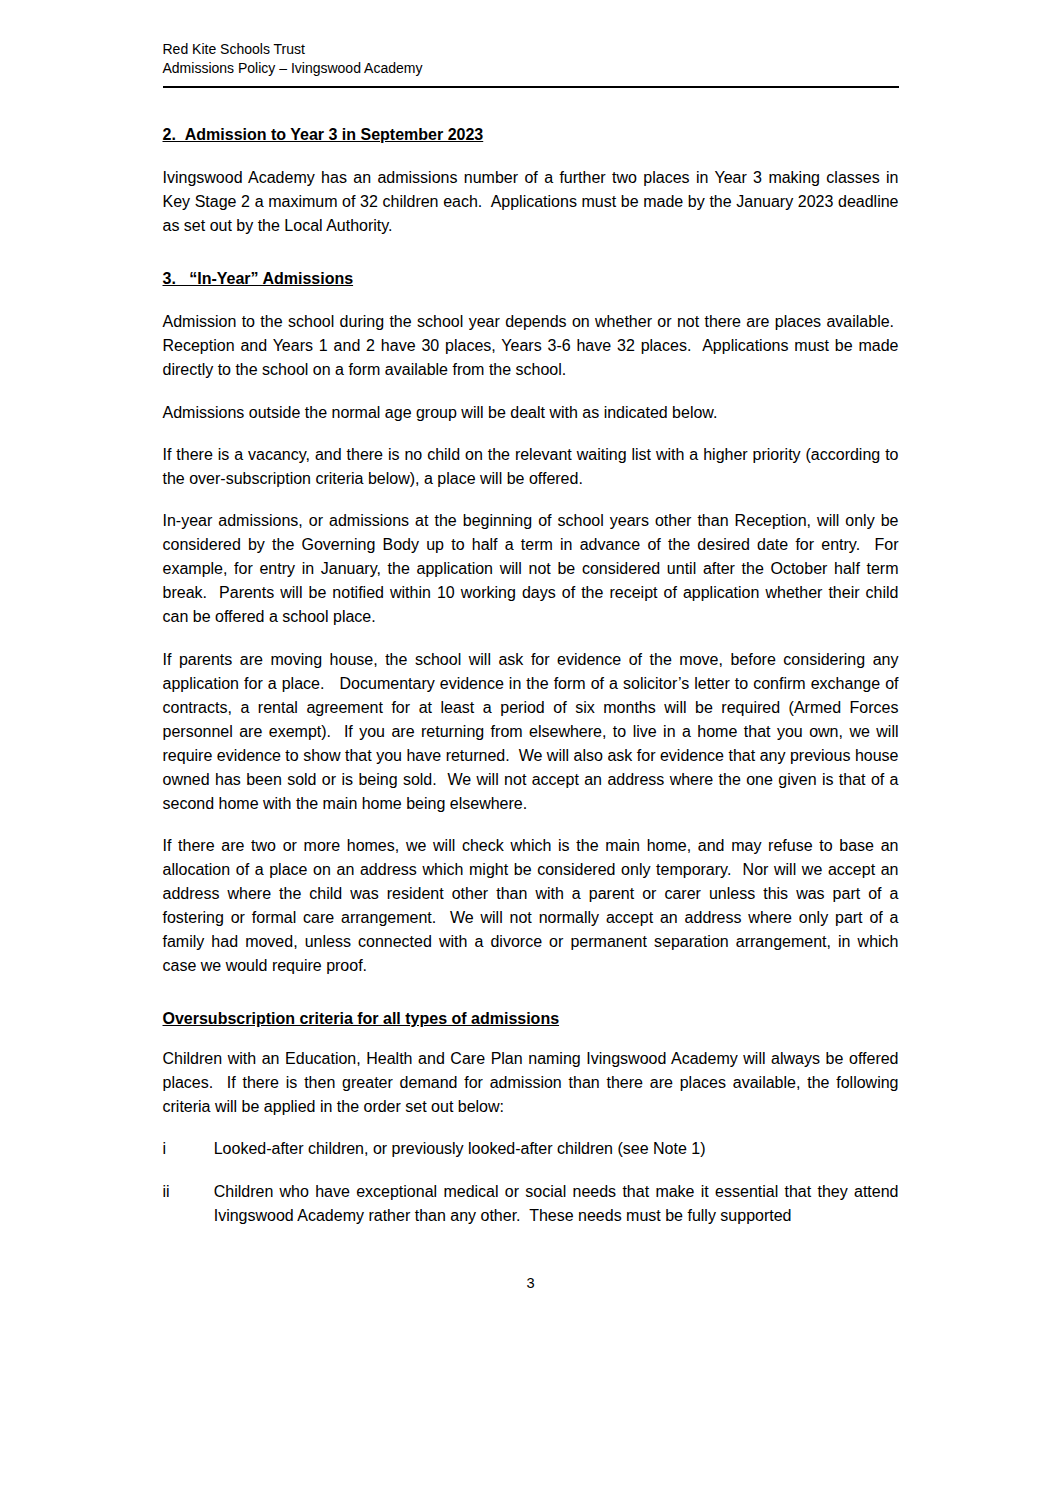Red Kite Schools Trust
Admissions Policy – Ivingswood Academy
2. Admission to Year 3 in September 2023
Ivingswood Academy has an admissions number of a further two places in Year 3 making classes in Key Stage 2 a maximum of 32 children each. Applications must be made by the January 2023 deadline as set out by the Local Authority.
3. “In-Year” Admissions
Admission to the school during the school year depends on whether or not there are places available. Reception and Years 1 and 2 have 30 places, Years 3-6 have 32 places. Applications must be made directly to the school on a form available from the school.
Admissions outside the normal age group will be dealt with as indicated below.
If there is a vacancy, and there is no child on the relevant waiting list with a higher priority (according to the over-subscription criteria below), a place will be offered.
In-year admissions, or admissions at the beginning of school years other than Reception, will only be considered by the Governing Body up to half a term in advance of the desired date for entry. For example, for entry in January, the application will not be considered until after the October half term break. Parents will be notified within 10 working days of the receipt of application whether their child can be offered a school place.
If parents are moving house, the school will ask for evidence of the move, before considering any application for a place. Documentary evidence in the form of a solicitor’s letter to confirm exchange of contracts, a rental agreement for at least a period of six months will be required (Armed Forces personnel are exempt). If you are returning from elsewhere, to live in a home that you own, we will require evidence to show that you have returned. We will also ask for evidence that any previous house owned has been sold or is being sold. We will not accept an address where the one given is that of a second home with the main home being elsewhere.
If there are two or more homes, we will check which is the main home, and may refuse to base an allocation of a place on an address which might be considered only temporary. Nor will we accept an address where the child was resident other than with a parent or carer unless this was part of a fostering or formal care arrangement. We will not normally accept an address where only part of a family had moved, unless connected with a divorce or permanent separation arrangement, in which case we would require proof.
Oversubscription criteria for all types of admissions
Children with an Education, Health and Care Plan naming Ivingswood Academy will always be offered places. If there is then greater demand for admission than there are places available, the following criteria will be applied in the order set out below:
i Looked-after children, or previously looked-after children (see Note 1)
ii Children who have exceptional medical or social needs that make it essential that they attend Ivingswood Academy rather than any other. These needs must be fully supported
3